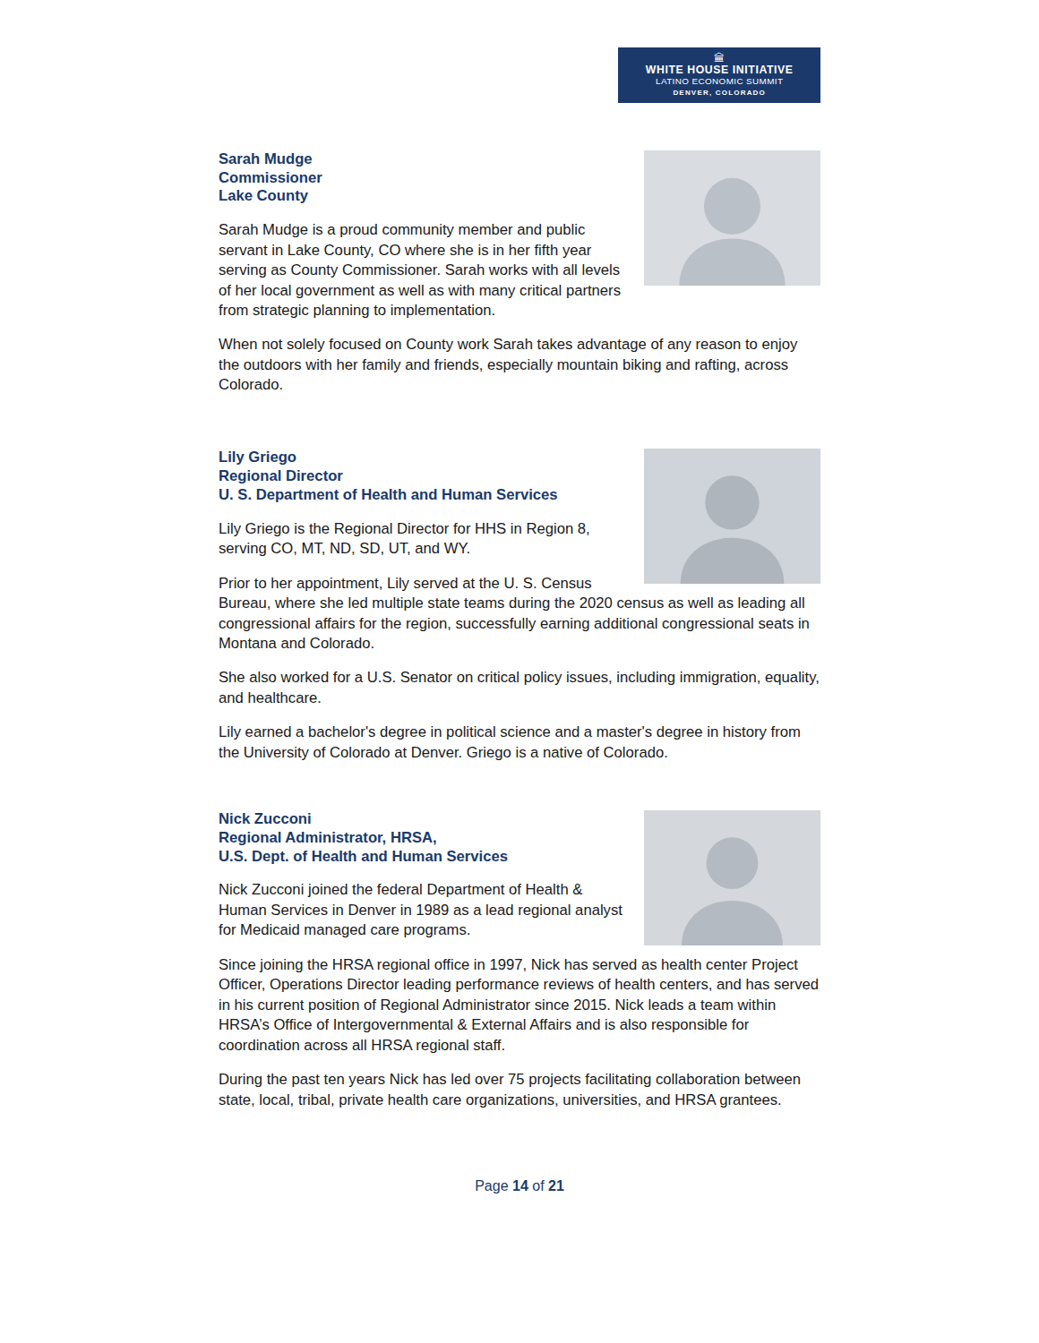🏛 WHITE HOUSE INITIATIVE LATINO ECONOMIC SUMMIT DENVER, COLORADO
Sarah Mudge Commissioner Lake County
Sarah Mudge is a proud community member and public servant in Lake County, CO where she is in her fifth year serving as County Commissioner. Sarah works with all levels of her local government as well as with many critical partners from strategic planning to implementation.
When not solely focused on County work Sarah takes advantage of any reason to enjoy the outdoors with her family and friends, especially mountain biking and rafting, across Colorado.
Lily Griego Regional Director U. S. Department of Health and Human Services
Lily Griego is the Regional Director for HHS in Region 8, serving CO, MT, ND, SD, UT, and WY.
Prior to her appointment, Lily served at the U. S. Census Bureau, where she led multiple state teams during the 2020 census as well as leading all congressional affairs for the region, successfully earning additional congressional seats in Montana and Colorado.
She also worked for a U.S. Senator on critical policy issues, including immigration, equality, and healthcare.
Lily earned a bachelor's degree in political science and a master's degree in history from the University of Colorado at Denver. Griego is a native of Colorado.
Nick Zucconi Regional Administrator, HRSA, U.S. Dept. of Health and Human Services
Nick Zucconi joined the federal Department of Health & Human Services in Denver in 1989 as a lead regional analyst for Medicaid managed care programs.
Since joining the HRSA regional office in 1997, Nick has served as health center Project Officer, Operations Director leading performance reviews of health centers, and has served in his current position of Regional Administrator since 2015. Nick leads a team within HRSA’s Office of Intergovernmental & External Affairs and is also responsible for coordination across all HRSA regional staff.
During the past ten years Nick has led over 75 projects facilitating collaboration between state, local, tribal, private health care organizations, universities, and HRSA grantees.
Page 14 of 21